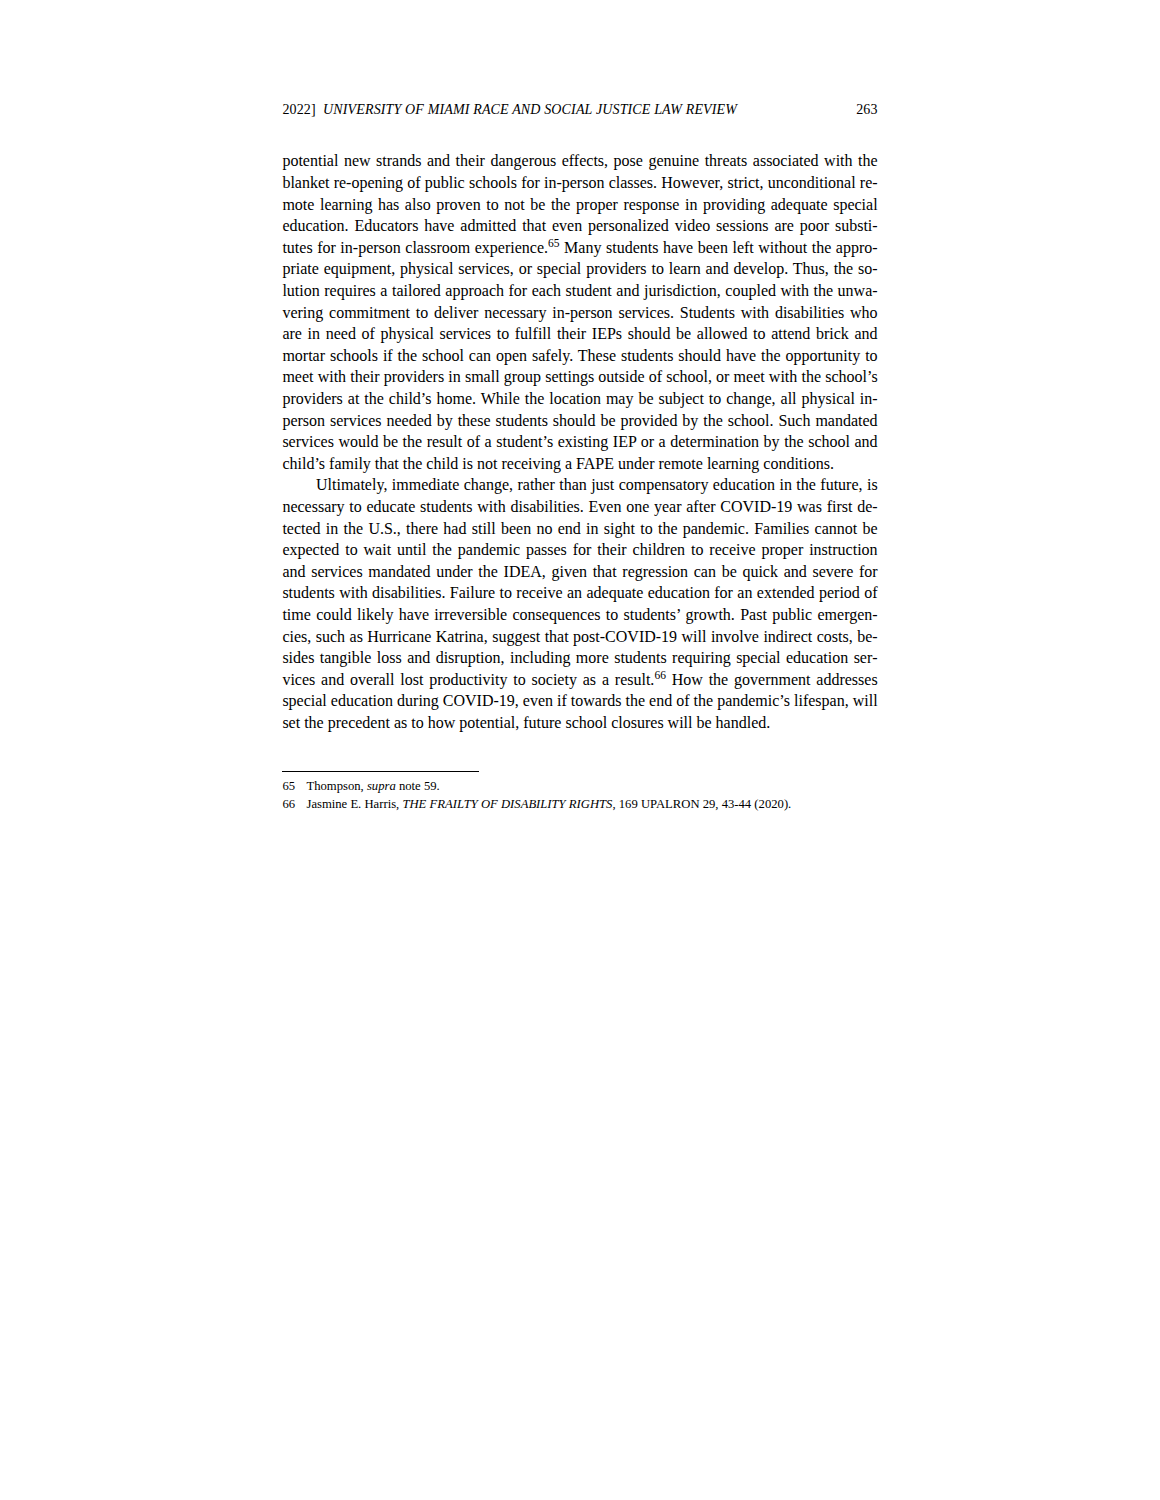263 2022] UNIVERSITY OF MIAMI RACE AND SOCIAL JUSTICE LAW REVIEW
potential new strands and their dangerous effects, pose genuine threats associated with the blanket re-opening of public schools for in-person classes. However, strict, unconditional remote learning has also proven to not be the proper response in providing adequate special education. Educators have admitted that even personalized video sessions are poor substitutes for in-person classroom experience.65 Many students have been left without the appropriate equipment, physical services, or special providers to learn and develop. Thus, the solution requires a tailored approach for each student and jurisdiction, coupled with the unwavering commitment to deliver necessary in-person services. Students with disabilities who are in need of physical services to fulfill their IEPs should be allowed to attend brick and mortar schools if the school can open safely. These students should have the opportunity to meet with their providers in small group settings outside of school, or meet with the school’s providers at the child’s home. While the location may be subject to change, all physical in-person services needed by these students should be provided by the school. Such mandated services would be the result of a student’s existing IEP or a determination by the school and child’s family that the child is not receiving a FAPE under remote learning conditions.
Ultimately, immediate change, rather than just compensatory education in the future, is necessary to educate students with disabilities. Even one year after COVID-19 was first detected in the U.S., there had still been no end in sight to the pandemic. Families cannot be expected to wait until the pandemic passes for their children to receive proper instruction and services mandated under the IDEA, given that regression can be quick and severe for students with disabilities. Failure to receive an adequate education for an extended period of time could likely have irreversible consequences to students’ growth. Past public emergencies, such as Hurricane Katrina, suggest that post-COVID-19 will involve indirect costs, besides tangible loss and disruption, including more students requiring special education services and overall lost productivity to society as a result.66 How the government addresses special education during COVID-19, even if towards the end of the pandemic’s lifespan, will set the precedent as to how potential, future school closures will be handled.
65 Thompson, supra note 59.
66 Jasmine E. Harris, THE FRAILTY OF DISABILITY RIGHTS, 169 UPALRON 29, 43-44 (2020).